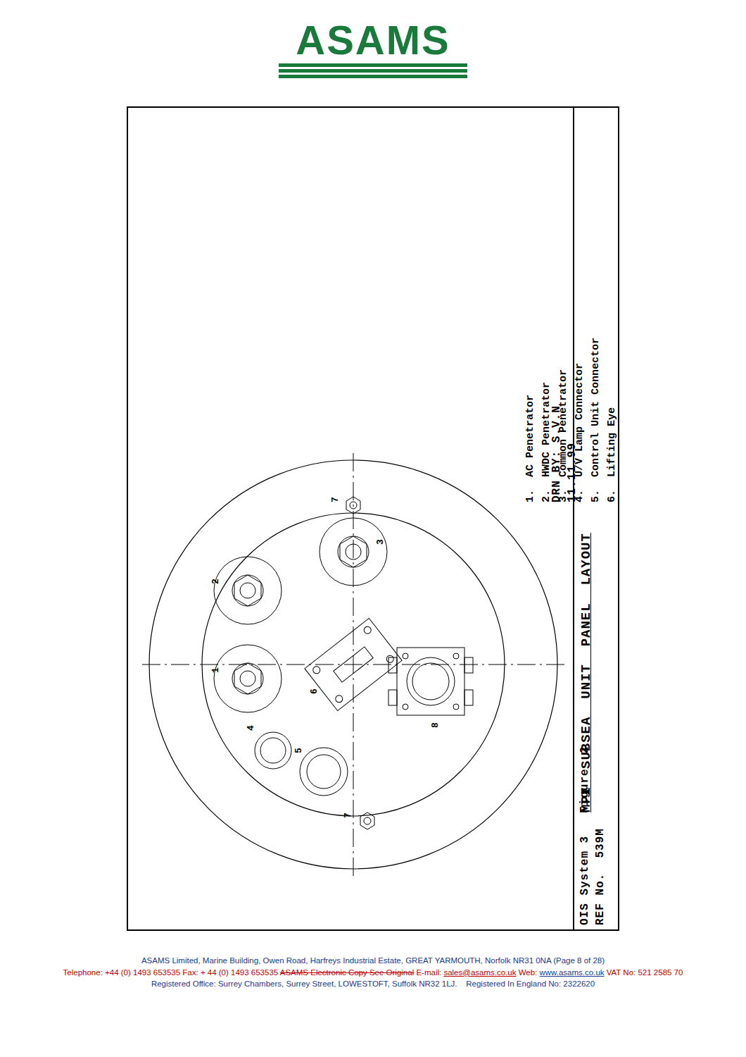ASAMS
1. AC Penetrator
2. HWDC Penetrator
3. Common Penetrator
4. U/V Lamp Connector
5. Control Unit Connector
6. Lifting Eye
7. Topping Up Points
8. MPI Fluid Pump
MPI SUBSEA UNIT PANEL LAYOUT
DRN BY: S.V.N
11.11.99
OIS System 3 Figure 2
REF No. 539M
3 7 2 1 4 5 7 6 8
ASAMS Limited, Marine Building, Owen Road, Harfreys Industrial Estate, GREAT YARMOUTH, Norfolk NR31 0NA (Page 8 of 28)
Telephone: +44 (0) 1493 653535 Fax: + 44 (0) 1493 653535 ASAMS Electronic Copy See Original E-mail: sales@asams.co.uk Web: www.asams.co.uk VAT No: 521 2585 70
Registered Office: Surrey Chambers, Surrey Street, LOWESTOFT, Suffolk NR32 1LJ. Registered In England No: 2322620